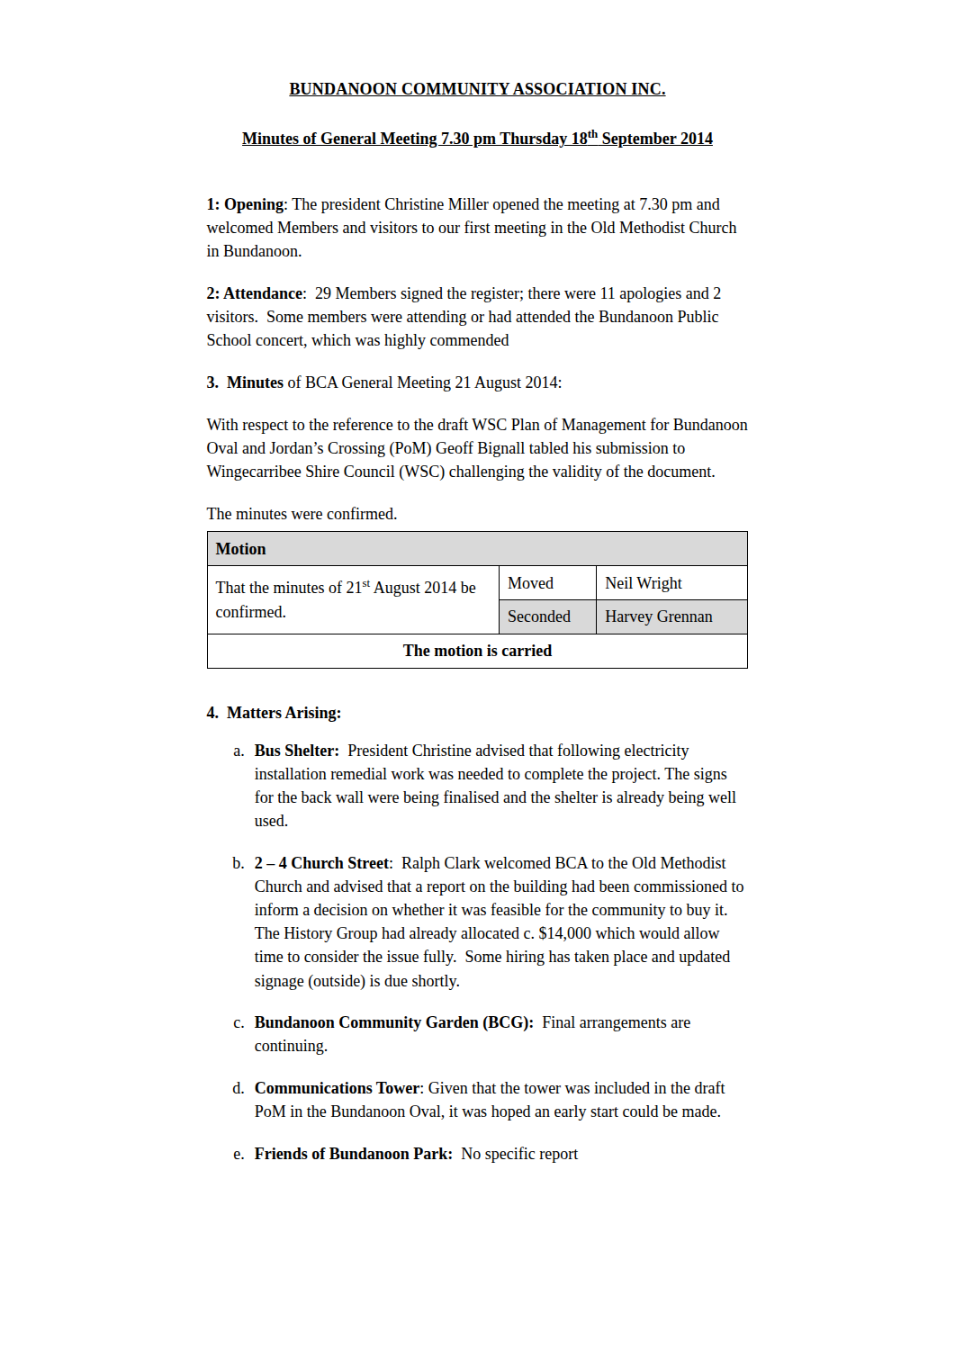BUNDANOON COMMUNITY ASSOCIATION INC.
Minutes of General Meeting 7.30 pm Thursday 18th September 2014
1: Opening: The president Christine Miller opened the meeting at 7.30 pm and welcomed Members and visitors to our first meeting in the Old Methodist Church in Bundanoon.
2: Attendance: 29 Members signed the register; there were 11 apologies and 2 visitors. Some members were attending or had attended the Bundanoon Public School concert, which was highly commended
3. Minutes of BCA General Meeting 21 August 2014:
With respect to the reference to the draft WSC Plan of Management for Bundanoon Oval and Jordan’s Crossing (PoM) Geoff Bignall tabled his submission to Wingecarribee Shire Council (WSC) challenging the validity of the document.
The minutes were confirmed.
| Motion |
| That the minutes of 21 st August 2014 be confirmed. | Moved | Neil Wright |
| Seconded | Harvey Grennan |
| The motion is carried |
4. Matters Arising:
Bus Shelter: President Christine advised that following electricity installation remedial work was needed to complete the project. The signs for the back wall were being finalised and the shelter is already being well used.
2 – 4 Church Street: Ralph Clark welcomed BCA to the Old Methodist Church and advised that a report on the building had been commissioned to inform a decision on whether it was feasible for the community to buy it. The History Group had already allocated c. $14,000 which would allow time to consider the issue fully. Some hiring has taken place and updated signage (outside) is due shortly.
Bundanoon Community Garden (BCG): Final arrangements are continuing.
Communications Tower: Given that the tower was included in the draft PoM in the Bundanoon Oval, it was hoped an early start could be made.
Friends of Bundanoon Park: No specific report